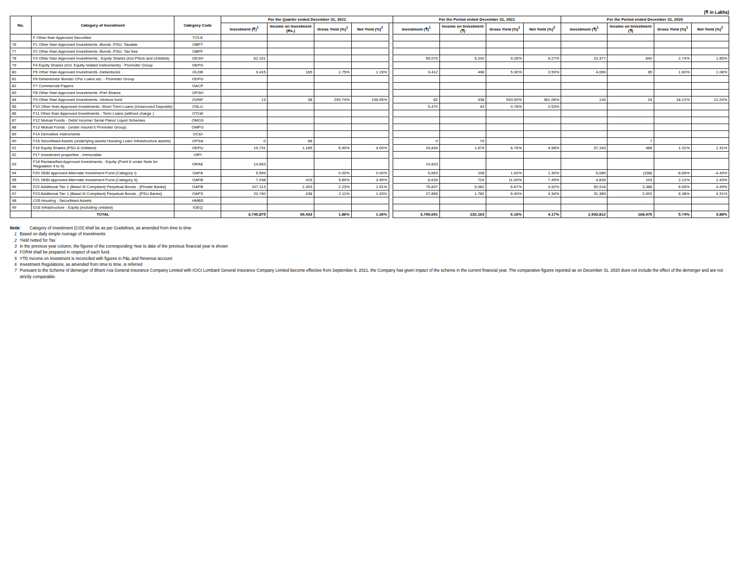(₹ in Lakhs)
| No. | Category of Investment | Category Code | For the Quarter ended December 31, 2021 | For the Period ended December 31, 2021 | For the Period ended December 31, 2020 |
| --- | --- | --- | --- | --- | --- |
| Investment (₹) 1 | Income on Investment (Rs.) | Gross Yield (%) 1 | Net Yield (%) 2 | | Investment (₹) 1 | Income on Investment (₹) | Gross Yield (%) 1 | Net Yield (%) 2 | Investment (₹) 1 | Income on Investment (₹) | Gross Yield (%) 1 | Net Yield (%) 2 |
| | F Other than Approved Securities | TITLE | | | | | | | | | | | | | |
| 76 | F1 Other than Approved Investments -Bonds -PSU- Taxable | OBPT | | | | | | | | | | | | | |
| 77 | F2 Other than Approved Investments -Bonds -PSU- Tax free | OBPF | | | | | | | | | | | | | |
| 78 | F3 Other than Approved Investments - Equity Shares (incl PSUs and Unlisted) | OESH | 62,101 | | | | | 55,070 | 5,100 | 9.26% | 6.27% | 23,377 | 640 | 2.74% | 1.85% |
| 79 | F4 Equity Shares (incl. Equity related Instruments) - Promoter Group | OEPG | | | | | | | | | | | | | |
| 80 | F5 Other than Approved Investments -Debentures | OLDB | 9,415 | 165 | 1.75% | 1.19% | | 9,412 | 498 | 5.30% | 3.59% | 4,069 | 65 | 1.60% | 1.08% |
| 81 | F6 Debentures/ Bonds/ CPs/ Loans etc. - Promoter Group | ODPG | | | | | | | | | | | | | |
| 82 | F7 Commercial Papers | OACP | | | | | | | | | | | | | |
| 83 | F8 Other than Approved Investments -Pref Shares | OPSH | | | | | | | | | | | | | |
| 84 | F9 Other than Approved Investments -Venture fund | OVNF | 13 | 38 | 290.74% | 196.95% | | 82 | 438 | 533.00% | 361.06% | 134 | 24 | 18.12% | 12.24% |
| 85 | F10 Other than Approved Investments -Short Trem Loans (Unsecured Deposits) | OSLU | | | | | | 5,470 | 43 | 0.78% | 0.53% | | | | |
| 86 | F11 Other than Approved Investments - Term Loans (without charge ) | OTLW | | | | | | | | | | | | | |
| 87 | F12 Mutual Funds - Debt/ Income/ Serial Plans/ Liquid Schemes | OMGS | | | | | | | | | | | | | |
| 88 | F13 Mutual Funds - (under Insurer's Promoter Group) | OMPG | | | | | | | | | | | | | |
| 89 | F14 Derivative Instruments | OCDI | | | | | | | | | | | | | |
| 90 | F15 Securitised Assets (underlying assets Housing Loan/ Infrastructure assets) | OPSA | 0 | 68 | | | | 0 | 79 | | | | 7 | | |
| 91 | F16 Equity Shares (PSU & Unlisted) | OEPU | 19,731 | 1,165 | 5.90% | 4.00% | | 24,834 | 1,679 | 6.76% | 4.58% | 37,163 | 486 | 1.31% | 1.31% |
| 92 | F17 Investment properties - Immovable | OIPI | | | | | | | | | | | | | |
| 93 | F18 Reclassified Approved Investments - Equity (Point 6 under Note for Regulation 4 to 9) | ORAE | 14,833 | | | | | 14,833 | | | | | | | |
| 94 | F20 SEBI approved Alternate Investment Fund (Category I) | OAFA | 5,599 | | 0.00% | 0.00% | | 5,653 | 108 | 1.92% | 1.30% | 5,089 | (338) | -6.65% | -4.49% |
| 95 | F21 SEBI approved Alternate Investment Fund (Category II) | OAFB | 7,038 | 415 | 5.89% | 3.99% | | 6,633 | 729 | 11.00% | 7.45% | 4,839 | 103 | 2.12% | 1.43% |
| 96 | F22 Additional Tier 1 (Basel III Compliant) Perpetual Bonds - [Private Banks] | OAPB | 107,113 | 2,393 | 2.23% | 1.51% | | 75,837 | 5,062 | 6.67% | 4.52% | 50,918 | 3,386 | 6.65% | 4.49% |
| 97 | F23 Additional Tier 1 (Basel III Compliant) Perpetual Bonds - [PSU Banks] | OAPS | 20,740 | 438 | 2.11% | 1.43% | | 27,856 | 1,782 | 6.40% | 4.34% | 31,389 | 2,002 | 6.38% | 4.31% |
| 98 | C05 Housing - Securitised Assets | HMBS | | | | | | | | | | | | | |
| 99 | D16 Infrastructure - Equity (including unlisted) | IOEQ | | | | | | | | | | | | | |
| | TOTAL | | 3,740,875 | 69,433 | 1.86% | 1.26% | | 3,769,691 | 232,163 | 6.16% | 4.17% | 2,933,812 | 168,470 | 5.74% | 3.88% |
Note: Category of Investment (COI) shall be as per Guidelines, as amended from time to time
1 Based on daily simple Average of Investments
2 Yield netted for Tax
3 In the previous year column, the figures of the corresponding Year to date of the previous financial year is shown
4 FORM shall be prepared in respect of each fund.
5 YTD Income on investment is reconciled with figures in P&L and Revenue account
6 Investment Regulations, as amended from time to time, is referred
7 Pursuant to the Scheme of demerger of Bharti Axa General Insurance Company Limited with ICICI Lombard General Insurance Company Limited become effective from September 8, 2021, the Company has given impact of the scheme in the current financial year. The comparative figures reported as on December 31, 2020 does not include the effect of the demerger and are not strictly comparable.